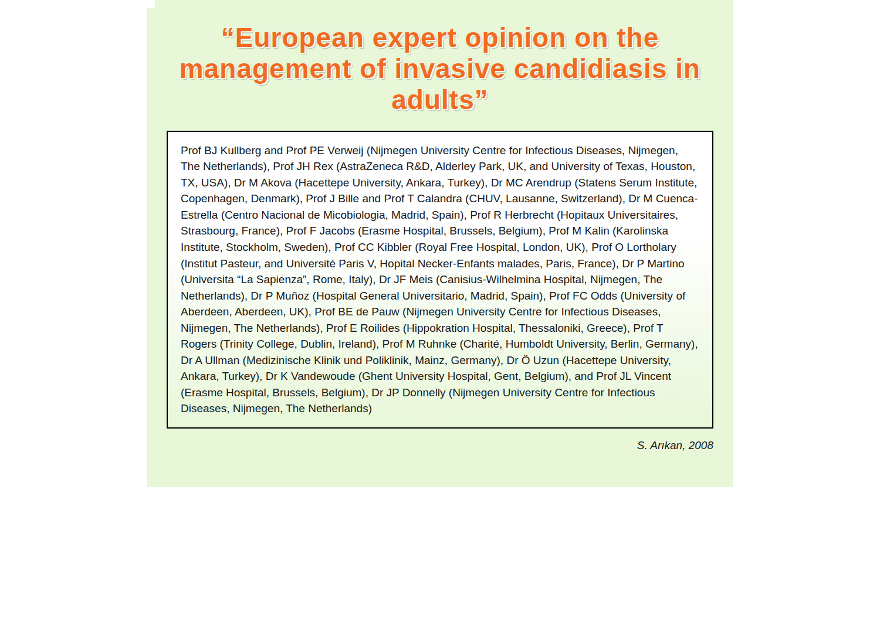“European expert opinion on the management of invasive candidiasis in adults”
Prof BJ Kullberg and Prof PE Verweij (Nijmegen University Centre for Infectious Diseases, Nijmegen, The Netherlands), Prof JH Rex (AstraZeneca R&D, Alderley Park, UK, and University of Texas, Houston, TX, USA), Dr M Akova (Hacettepe University, Ankara, Turkey), Dr MC Arendrup (Statens Serum Institute, Copenhagen, Denmark), Prof J Bille and Prof T Calandra (CHUV, Lausanne, Switzerland), Dr M Cuenca-Estrella (Centro Nacional de Micobiologia, Madrid, Spain), Prof R Herbrecht (Hopitaux Universitaires, Strasbourg, France), Prof F Jacobs (Erasme Hospital, Brussels, Belgium), Prof M Kalin (Karolinska Institute, Stockholm, Sweden), Prof CC Kibbler (Royal Free Hospital, London, UK), Prof O Lortholary (Institut Pasteur, and Université Paris V, Hopital Necker-Enfants malades, Paris, France), Dr P Martino (Universita “La Sapienza”, Rome, Italy), Dr JF Meis (Canisius-Wilhelmina Hospital, Nijmegen, The Netherlands), Dr P Muñoz (Hospital General Universitario, Madrid, Spain), Prof FC Odds (University of Aberdeen, Aberdeen, UK), Prof BE de Pauw (Nijmegen University Centre for Infectious Diseases, Nijmegen, The Netherlands), Prof E Roilides (Hippokration Hospital, Thessaloniki, Greece), Prof T Rogers (Trinity College, Dublin, Ireland), Prof M Ruhnke (Charité, Humboldt University, Berlin, Germany), Dr A Ullman (Medizinische Klinik und Poliklinik, Mainz, Germany), Dr Ö Uzun (Hacettepe University, Ankara, Turkey), Dr K Vandewoude (Ghent University Hospital, Gent, Belgium), and Prof JL Vincent (Erasme Hospital, Brussels, Belgium), Dr JP Donnelly (Nijmegen University Centre for Infectious Diseases, Nijmegen, The Netherlands)
S. Arıkan, 2008